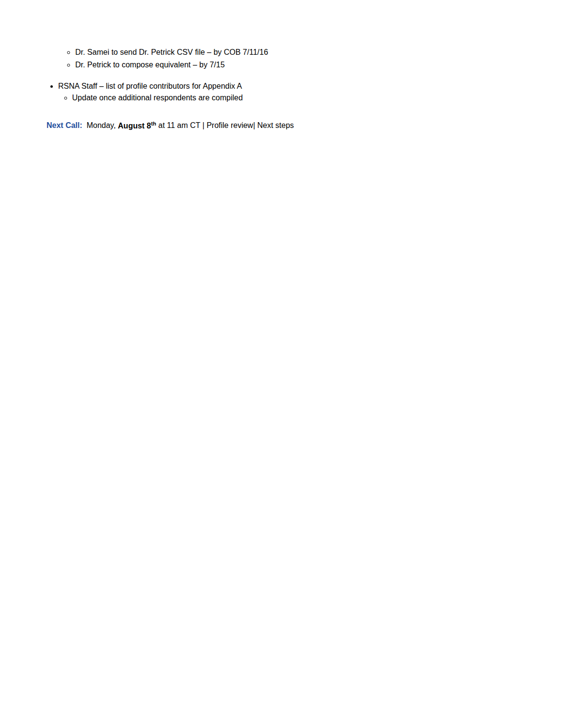Dr. Samei to send Dr. Petrick CSV file – by COB 7/11/16
Dr. Petrick to compose equivalent – by 7/15
RSNA Staff – list of profile contributors for Appendix A
Update once additional respondents are compiled
Next Call: Monday, August 8th at 11 am CT | Profile review| Next steps